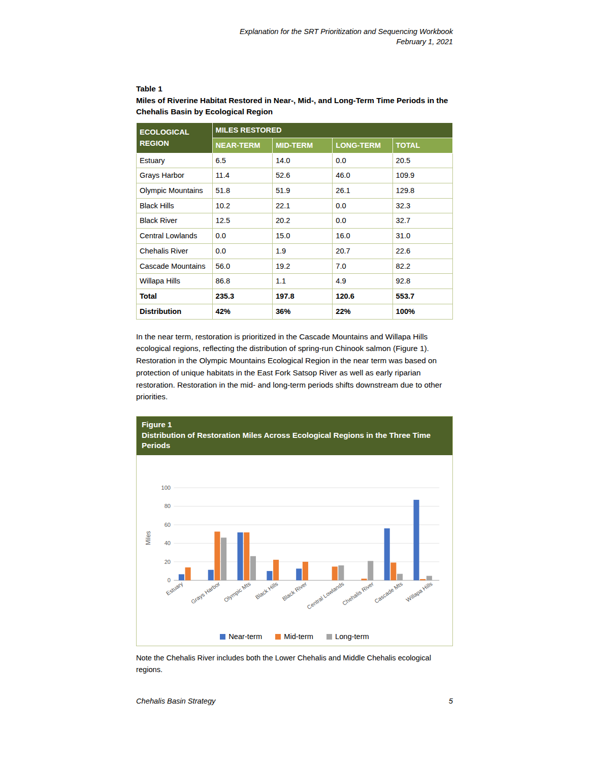Explanation for the SRT Prioritization and Sequencing Workbook
February 1, 2021
Table 1 Miles of Riverine Habitat Restored in Near-, Mid-, and Long-Term Time Periods in the Chehalis Basin by Ecological Region
| ECOLOGICAL REGION | MILES RESTORED |
| --- | --- |
| NEAR-TERM | MID-TERM | LONG-TERM | TOTAL |
| Estuary | 6.5 | 14.0 | 0.0 | 20.5 |
| Grays Harbor | 11.4 | 52.6 | 46.0 | 109.9 |
| Olympic Mountains | 51.8 | 51.9 | 26.1 | 129.8 |
| Black Hills | 10.2 | 22.1 | 0.0 | 32.3 |
| Black River | 12.5 | 20.2 | 0.0 | 32.7 |
| Central Lowlands | 0.0 | 15.0 | 16.0 | 31.0 |
| Chehalis River | 0.0 | 1.9 | 20.7 | 22.6 |
| Cascade Mountains | 56.0 | 19.2 | 7.0 | 82.2 |
| Willapa Hills | 86.8 | 1.1 | 4.9 | 92.8 |
| Total | 235.3 | 197.8 | 120.6 | 553.7 |
| Distribution | 42% | 36% | 22% | 100% |
In the near term, restoration is prioritized in the Cascade Mountains and Willapa Hills ecological regions, reflecting the distribution of spring-run Chinook salmon (Figure 1). Restoration in the Olympic Mountains Ecological Region in the near term was based on protection of unique habitats in the East Fork Satsop River as well as early riparian restoration. Restoration in the mid- and long-term periods shifts downstream due to other priorities.
Figure 1 Distribution of Restoration Miles Across Ecological Regions in the Three Time Periods
Miles 100 80 60 40 20 0 Estuary Grays Harbor Olympic Mts Black Hills Black River Central Lowlands Chehalis River Cascade Mts Willapa Hills
Near-term Mid-term Long-term
Note the Chehalis River includes both the Lower Chehalis and Middle Chehalis ecological regions.
Chehalis Basin Strategy 5